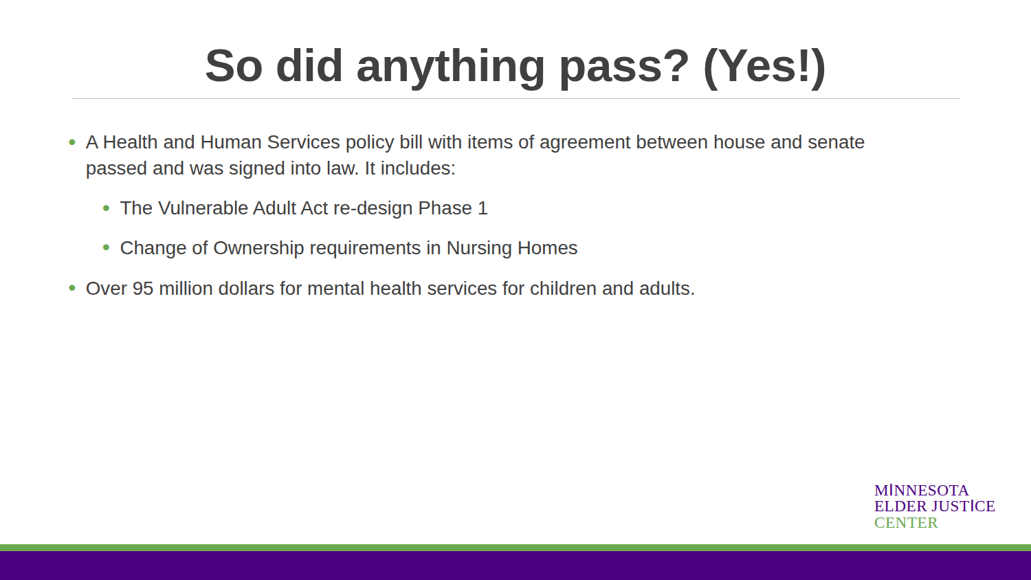So did anything pass? (Yes!)
A Health and Human Services policy bill with items of agreement between house and senate passed and was signed into law. It includes:
The Vulnerable Adult Act re-design Phase 1
Change of Ownership requirements in Nursing Homes
Over 95 million dollars for mental health services for children and adults.
MⅠNNESOTA ELDER JUSTⅠCE CENTER